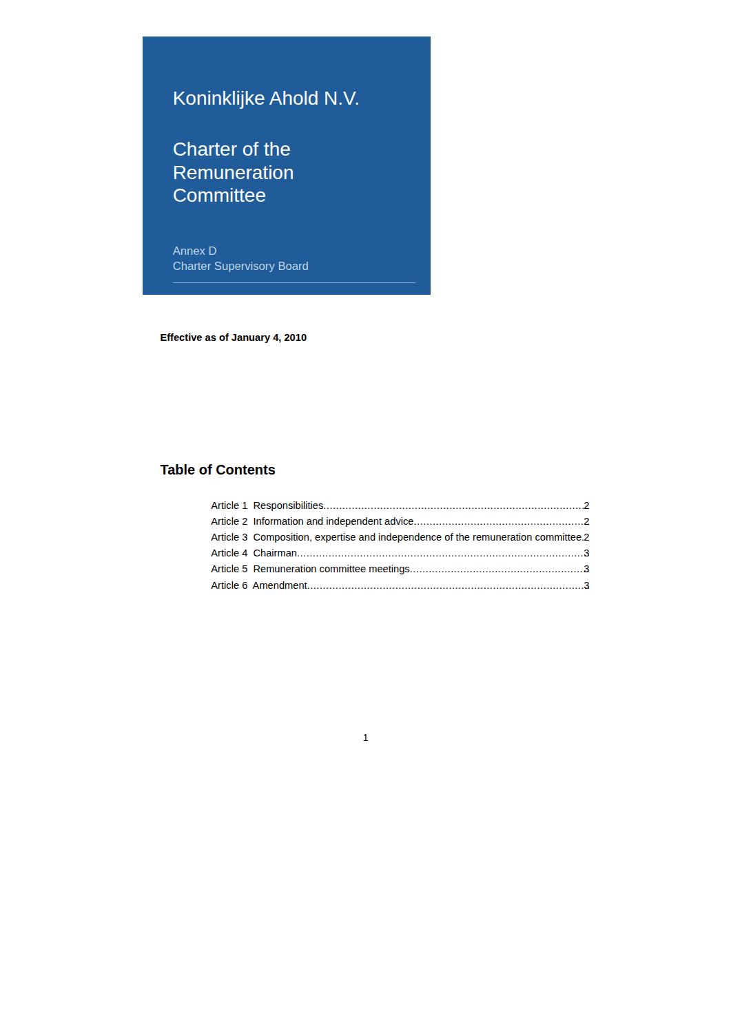Koninklijke Ahold N.V.
Charter of the
Remuneration
Committee
Annex D
Charter Supervisory Board
Effective as of January 4, 2010
Table of Contents
2 Article 1 Responsibilities.........................................................................................................
2 Article 2 Information and independent advice.......................................................................
2 Article 3 Composition, expertise and independence of the remuneration committee............
3 Article 4 Chairman..............................................................................................................
3 Article 5 Remuneration committee meetings.........................................................................
3 Article 6 Amendment..........................................................................................................
1